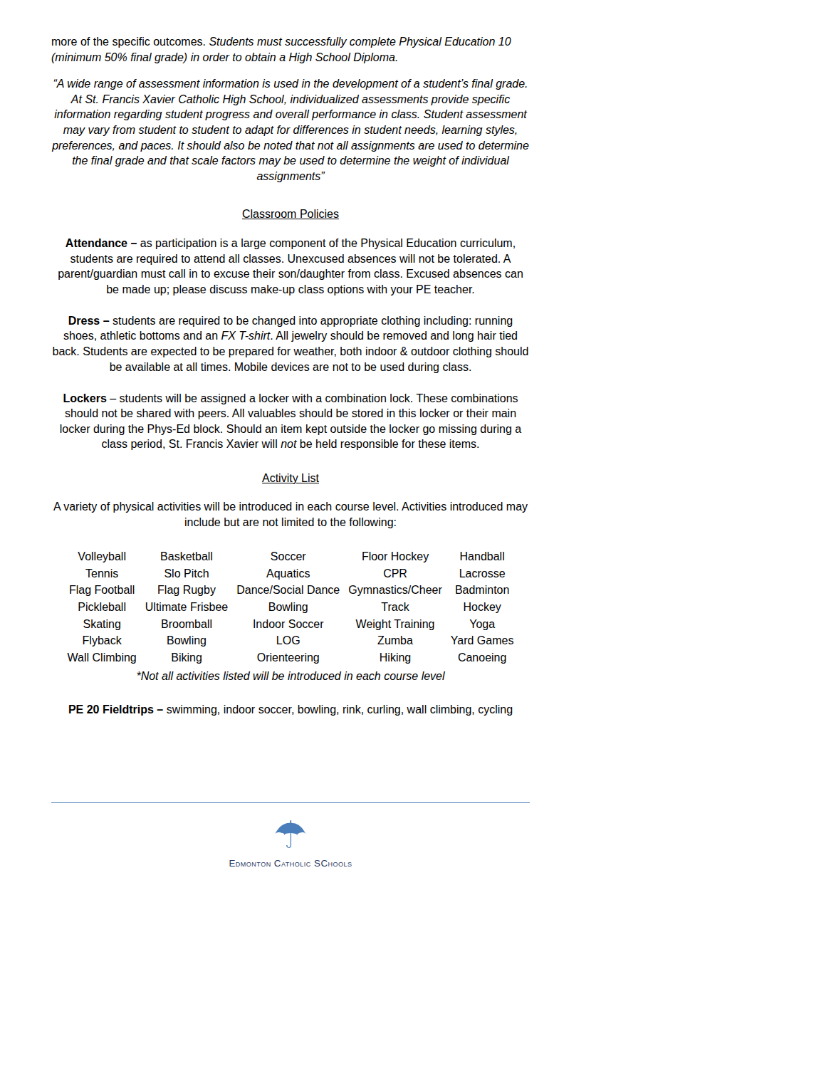more of the specific outcomes. Students must successfully complete Physical Education 10 (minimum 50% final grade) in order to obtain a High School Diploma.
“A wide range of assessment information is used in the development of a student’s final grade. At St. Francis Xavier Catholic High School, individualized assessments provide specific information regarding student progress and overall performance in class. Student assessment may vary from student to student to adapt for differences in student needs, learning styles, preferences, and paces. It should also be noted that not all assignments are used to determine the final grade and that scale factors may be used to determine the weight of individual assignments”
Classroom Policies
Attendance – as participation is a large component of the Physical Education curriculum, students are required to attend all classes. Unexcused absences will not be tolerated. A parent/guardian must call in to excuse their son/daughter from class. Excused absences can be made up; please discuss make-up class options with your PE teacher.
Dress – students are required to be changed into appropriate clothing including: running shoes, athletic bottoms and an FX T-shirt. All jewelry should be removed and long hair tied back. Students are expected to be prepared for weather, both indoor & outdoor clothing should be available at all times. Mobile devices are not to be used during class.
Lockers – students will be assigned a locker with a combination lock. These combinations should not be shared with peers. All valuables should be stored in this locker or their main locker during the Phys-Ed block. Should an item kept outside the locker go missing during a class period, St. Francis Xavier will not be held responsible for these items.
Activity List
A variety of physical activities will be introduced in each course level. Activities introduced may include but are not limited to the following:
| Volleyball | Basketball | Soccer | Floor Hockey | Handball |
| Tennis | Slo Pitch | Aquatics | CPR | Lacrosse |
| Flag Football | Flag Rugby | Dance/Social Dance | Gymnastics/Cheer | Badminton |
| Pickleball | Ultimate Frisbee | Bowling | Track | Hockey |
| Skating | Broomball | Indoor Soccer | Weight Training | Yoga |
| Flyback | Bowling | LOG | Zumba | Yard Games |
| Wall Climbing | Biking | Orienteering | Hiking | Canoeing |
*Not all activities listed will be introduced in each course level
PE 20 Fieldtrips – swimming, indoor soccer, bowling, rink, curling, wall climbing, cycling
☂
Edmonton Catholic SChools